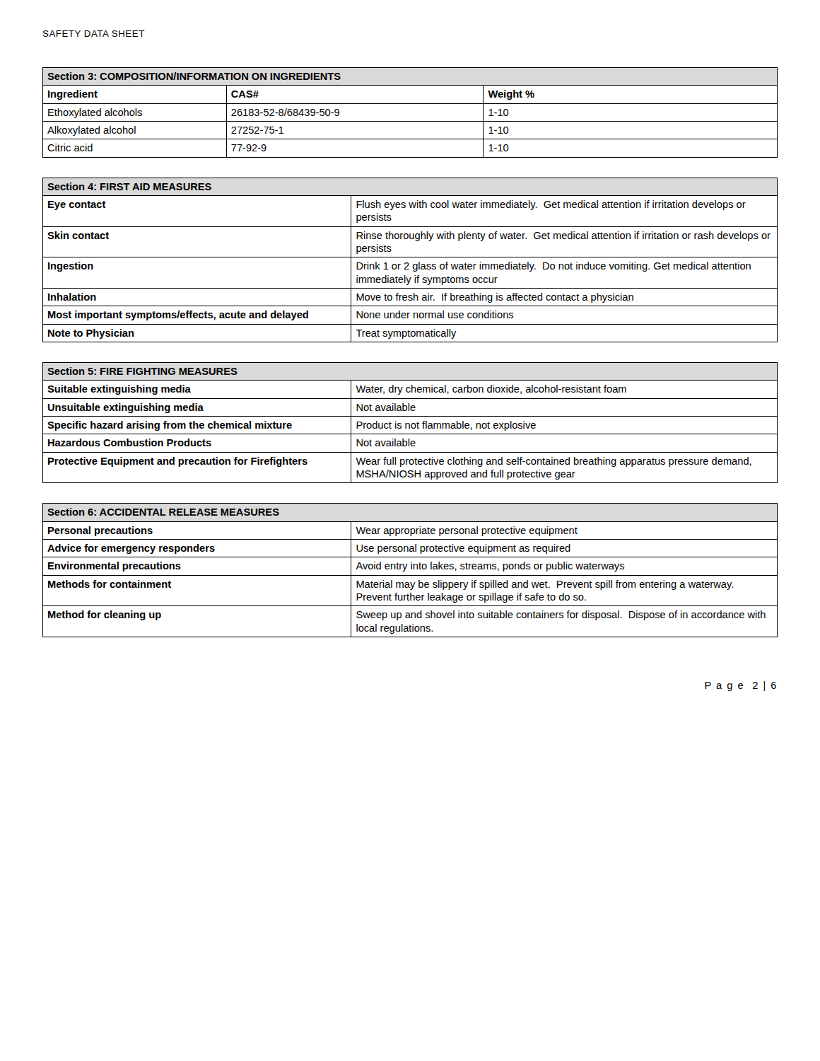SAFETY DATA SHEET
| Section 3: COMPOSITION/INFORMATION ON INGREDIENTS |
| Ingredient | CAS# | Weight % |
| Ethoxylated alcohols | 26183-52-8/68439-50-9 | 1-10 |
| Alkoxylated alcohol | 27252-75-1 | 1-10 |
| Citric acid | 77-92-9 | 1-10 |
| Section 4: FIRST AID MEASURES |
| Eye contact | Flush eyes with cool water immediately. Get medical attention if irritation develops or persists |
| Skin contact | Rinse thoroughly with plenty of water. Get medical attention if irritation or rash develops or persists |
| Ingestion | Drink 1 or 2 glass of water immediately. Do not induce vomiting. Get medical attention immediately if symptoms occur |
| Inhalation | Move to fresh air. If breathing is affected contact a physician |
| Most important symptoms/effects, acute and delayed | None under normal use conditions |
| Note to Physician | Treat symptomatically |
| Section 5: FIRE FIGHTING MEASURES |
| Suitable extinguishing media | Water, dry chemical, carbon dioxide, alcohol-resistant foam |
| Unsuitable extinguishing media | Not available |
| Specific hazard arising from the chemical mixture | Product is not flammable, not explosive |
| Hazardous Combustion Products | Not available |
| Protective Equipment and precaution for Firefighters | Wear full protective clothing and self-contained breathing apparatus pressure demand, MSHA/NIOSH approved and full protective gear |
| Section 6: ACCIDENTAL RELEASE MEASURES |
| Personal precautions | Wear appropriate personal protective equipment |
| Advice for emergency responders | Use personal protective equipment as required |
| Environmental precautions | Avoid entry into lakes, streams, ponds or public waterways |
| Methods for containment | Material may be slippery if spilled and wet. Prevent spill from entering a waterway. Prevent further leakage or spillage if safe to do so. |
| Method for cleaning up | Sweep up and shovel into suitable containers for disposal. Dispose of in accordance with local regulations. |
P a g e 2 | 6